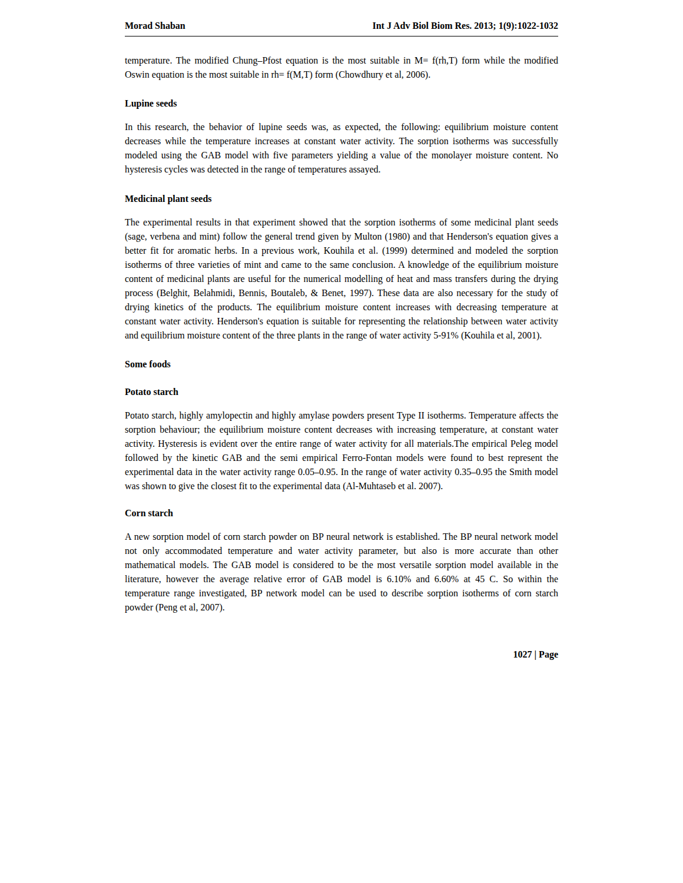Morad Shaban Int J Adv Biol Biom Res. 2013; 1(9):1022-1032
temperature. The modified Chung–Pfost equation is the most suitable in M= f(rh,T) form while the modified Oswin equation is the most suitable in rh= f(M,T) form (Chowdhury et al, 2006).
Lupine seeds
In this research, the behavior of lupine seeds was, as expected, the following: equilibrium moisture content decreases while the temperature increases at constant water activity. The sorption isotherms was successfully modeled using the GAB model with five parameters yielding a value of the monolayer moisture content. No hysteresis cycles was detected in the range of temperatures assayed.
Medicinal plant seeds
The experimental results in that experiment showed that the sorption isotherms of some medicinal plant seeds (sage, verbena and mint) follow the general trend given by Multon (1980) and that Henderson's equation gives a better fit for aromatic herbs. In a previous work, Kouhila et al. (1999) determined and modeled the sorption isotherms of three varieties of mint and came to the same conclusion. A knowledge of the equilibrium moisture content of medicinal plants are useful for the numerical modelling of heat and mass transfers during the drying process (Belghit, Belahmidi, Bennis, Boutaleb, & Benet, 1997). These data are also necessary for the study of drying kinetics of the products. The equilibrium moisture content increases with decreasing temperature at constant water activity. Henderson's equation is suitable for representing the relationship between water activity and equilibrium moisture content of the three plants in the range of water activity 5-91% (Kouhila et al, 2001).
Some foods
Potato starch
Potato starch, highly amylopectin and highly amylase powders present Type II isotherms. Temperature affects the sorption behaviour; the equilibrium moisture content decreases with increasing temperature, at constant water activity. Hysteresis is evident over the entire range of water activity for all materials.The empirical Peleg model followed by the kinetic GAB and the semi empirical Ferro-Fontan models were found to best represent the experimental data in the water activity range 0.05–0.95. In the range of water activity 0.35–0.95 the Smith model was shown to give the closest fit to the experimental data (Al-Muhtaseb et al. 2007).
Corn starch
A new sorption model of corn starch powder on BP neural network is established. The BP neural network model not only accommodated temperature and water activity parameter, but also is more accurate than other mathematical models. The GAB model is considered to be the most versatile sorption model available in the literature, however the average relative error of GAB model is 6.10% and 6.60% at 45 C. So within the temperature range investigated, BP network model can be used to describe sorption isotherms of corn starch powder (Peng et al, 2007).
1027 | Page